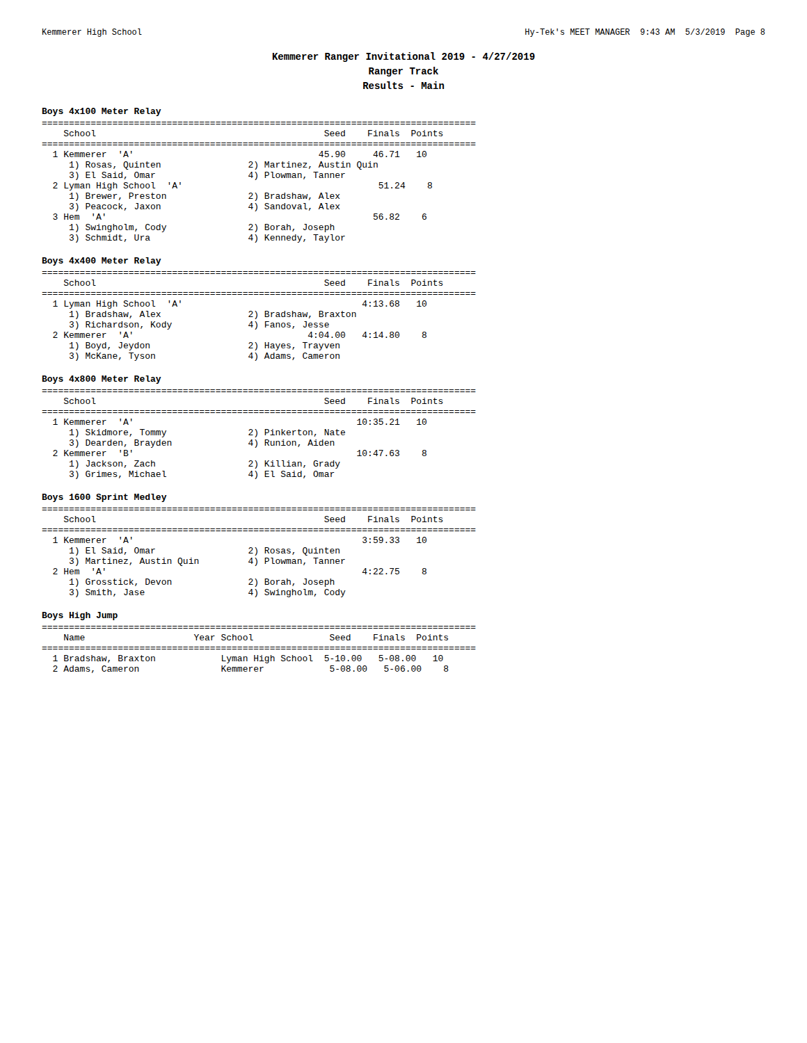Kemmerer High School Hy-Tek's MEET MANAGER 9:43 AM 5/3/2019 Page 8
Kemmerer Ranger Invitational 2019 - 4/27/2019
Ranger Track
Results - Main
Boys 4x100 Meter Relay
================================================================================
    School                                          Seed    Finals  Points
================================================================================
  1 Kemmerer  'A'                                  45.90     46.71   10
     1) Rosas, Quinten                2) Martinez, Austin Quin
     3) El Said, Omar                 4) Plowman, Tanner
  2 Lyman High School  'A'                                    51.24    8
     1) Brewer, Preston               2) Bradshaw, Alex
     3) Peacock, Jaxon                4) Sandoval, Alex
  3 Hem  'A'                                                 56.82    6
     1) Swingholm, Cody               2) Borah, Joseph
     3) Schmidt, Ura                  4) Kennedy, Taylor
Boys 4x400 Meter Relay
================================================================================
    School                                          Seed    Finals  Points
================================================================================
  1 Lyman High School  'A'                                 4:13.68   10
     1) Bradshaw, Alex                2) Bradshaw, Braxton
     3) Richardson, Kody              4) Fanos, Jesse
  2 Kemmerer  'A'                                4:04.00   4:14.80    8
     1) Boyd, Jeydon                  2) Hayes, Trayven
     3) McKane, Tyson                 4) Adams, Cameron
Boys 4x800 Meter Relay
================================================================================
    School                                          Seed    Finals  Points
================================================================================
  1 Kemmerer  'A'                                         10:35.21   10
     1) Skidmore, Tommy               2) Pinkerton, Nate
     3) Dearden, Brayden              4) Runion, Aiden
  2 Kemmerer  'B'                                         10:47.63    8
     1) Jackson, Zach                 2) Killian, Grady
     3) Grimes, Michael               4) El Said, Omar
Boys 1600 Sprint Medley
================================================================================
    School                                          Seed    Finals  Points
================================================================================
  1 Kemmerer  'A'                                          3:59.33   10
     1) El Said, Omar                 2) Rosas, Quinten
     3) Martinez, Austin Quin         4) Plowman, Tanner
  2 Hem  'A'                                               4:22.75    8
     1) Grosstick, Devon              2) Borah, Joseph
     3) Smith, Jase                   4) Swingholm, Cody
Boys High Jump
================================================================================
    Name                    Year School              Seed    Finals  Points
================================================================================
  1 Bradshaw, Braxton            Lyman High School  5-10.00   5-08.00   10
  2 Adams, Cameron               Kemmerer            5-08.00   5-06.00    8